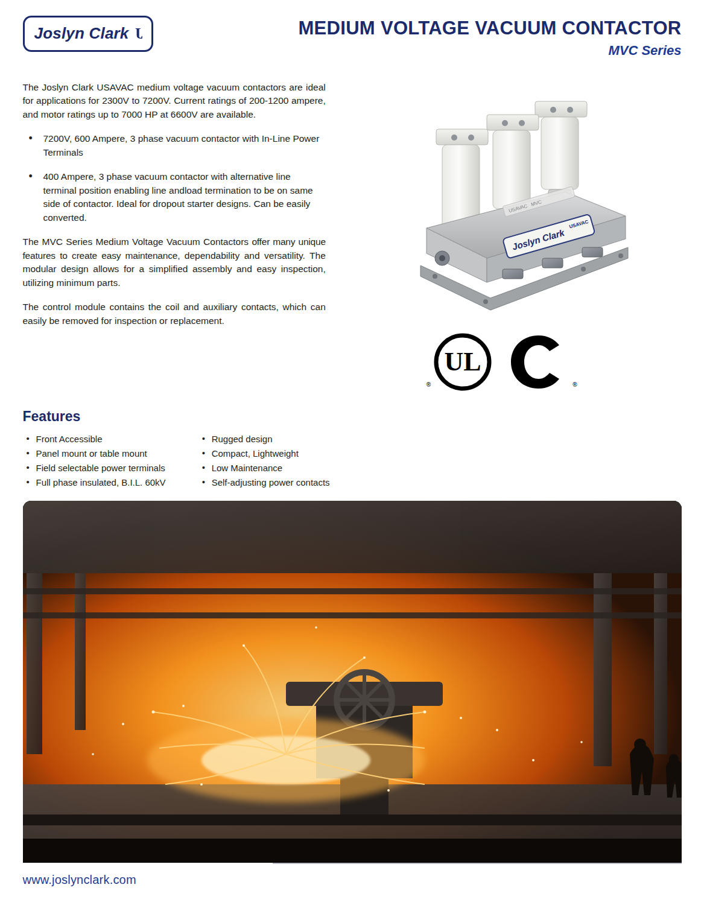Joslyn Clark J
Medium Voltage Vacuum Contactor
MVC Series
The Joslyn Clark USAVAC medium voltage vacuum contactors are ideal for applications for 2300V to 7200V. Current ratings of 200-1200 ampere, and motor ratings up to 7000 HP at 6600V are available.
7200V, 600 Ampere, 3 phase vacuum contactor with In-Line Power Terminals
400 Ampere, 3 phase vacuum contactor with alternative line terminal position enabling line andload termination to be on same side of contactor. Ideal for dropout starter designs. Can be easily converted.
The MVC Series Medium Voltage Vacuum Contactors offer many unique features to create easy maintenance, dependability and versatility. The modular design allows for a simplified assembly and easy inspection, utilizing minimum parts.
The control module contains the coil and auxiliary contacts, which can easily be removed for inspection or replacement.
Joslyn Clark USAVAC USAVAC MVC
UL ® SA ®
Features
Front Accessible
Panel mount or table mount
Field selectable power terminals
Full phase insulated, B.I.L. 60kV
Rugged design
Compact, Lightweight
Low Maintenance
Self-adjusting power contacts
www.joslynclark.com